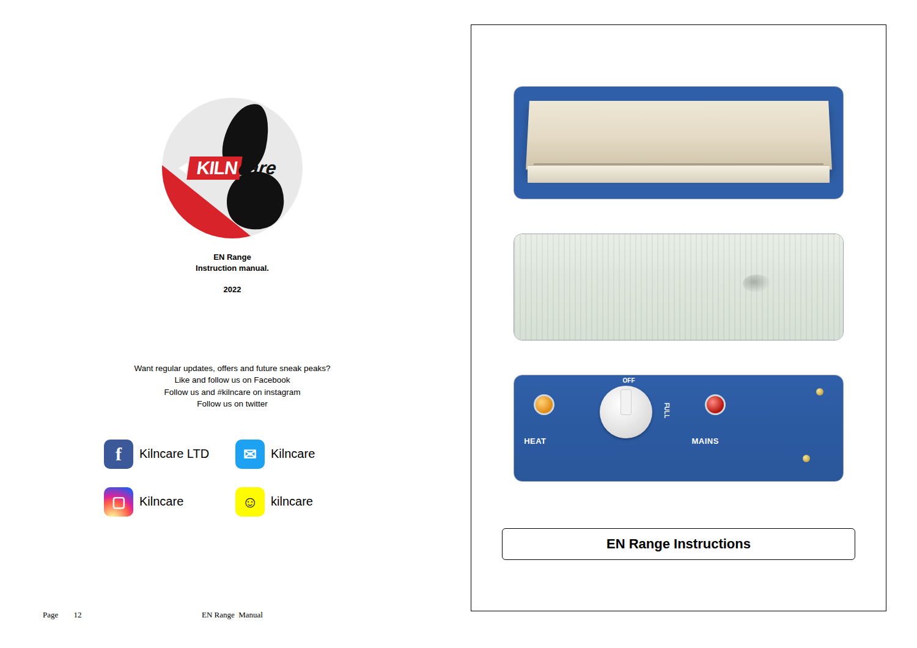KILN care
EN Range
Instruction manual.
2022
Want regular updates, offers and future sneak peaks?
Like and follow us on Facebook
Follow us and #kilncare on instagram
Follow us on twitter
f Kilncare LTD
✉ Kilncare
▢ Kilncare
☺ kilncare
Page 12
EN Range Manual
HEAT OFF FULL MAINS
EN Range Instructions